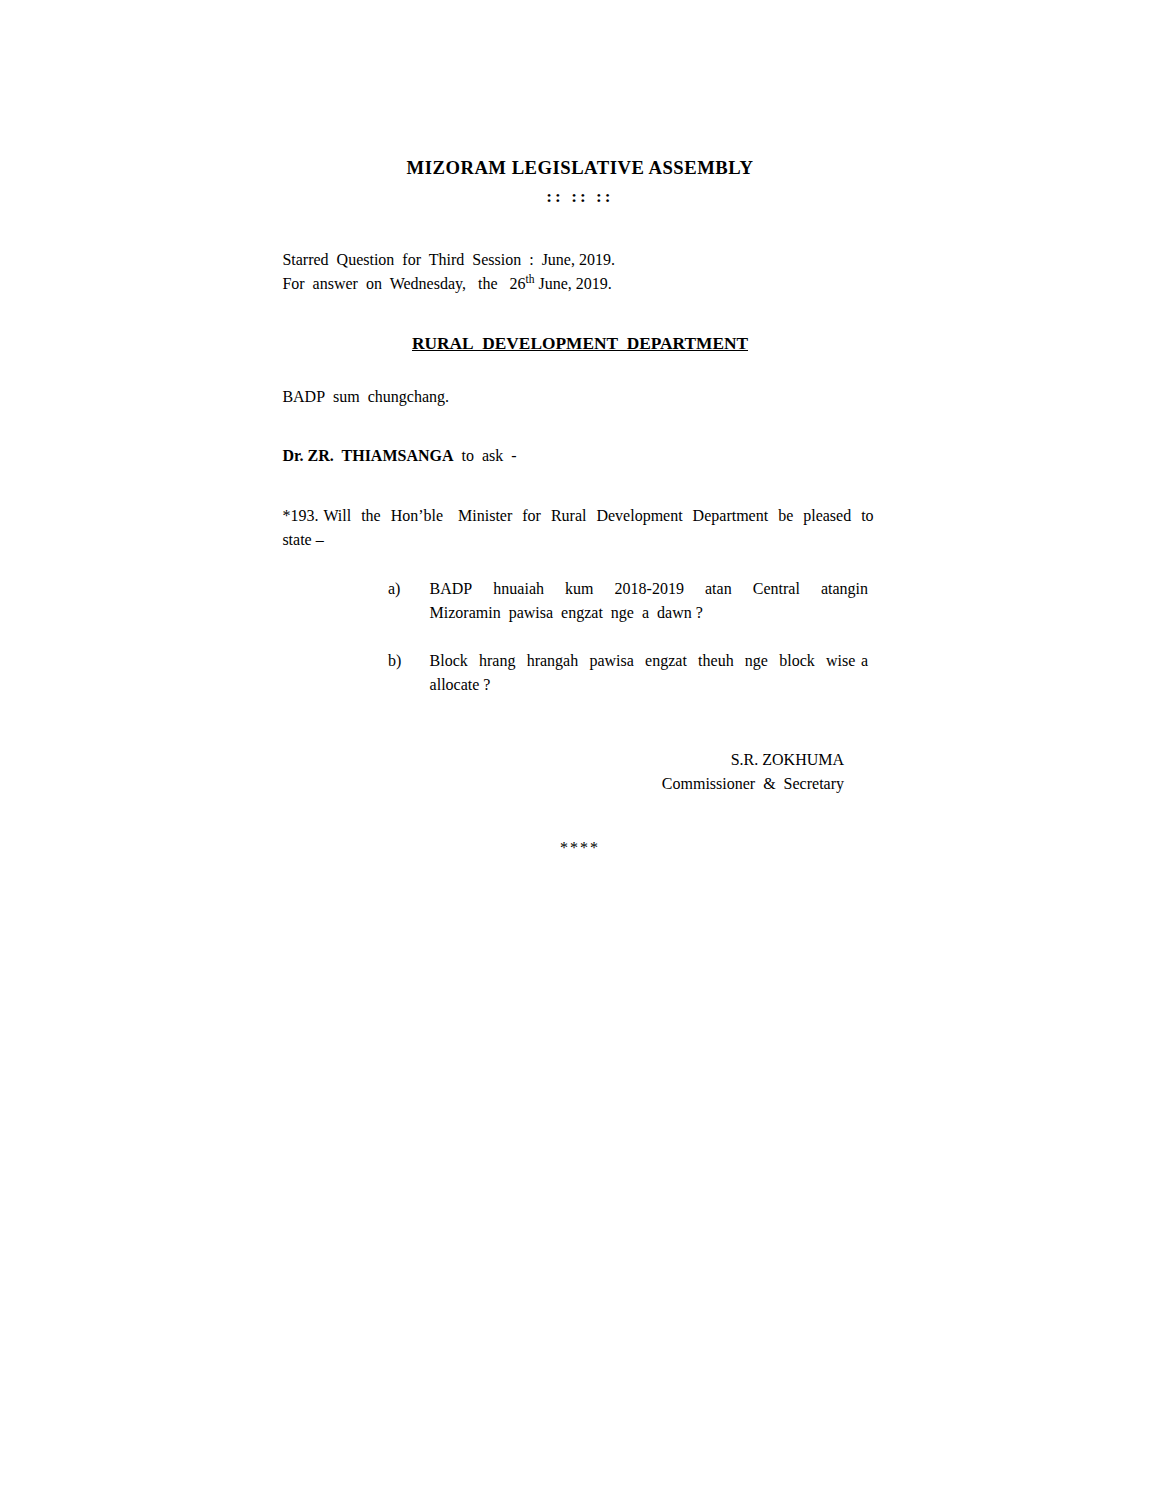MIZORAM LEGISLATIVE ASSEMBLY
:: :: ::
Starred Question for Third Session : June, 2019.
For answer on Wednesday, the 26th June, 2019.
RURAL DEVELOPMENT DEPARTMENT
BADP sum chungchang.
Dr. ZR. THIAMSANGA to ask -
*193. Will the Hon’ble Minister for Rural Development Department be pleased to state –
a) BADP hnuaiah kum 2018-2019 atan Central atangin Mizoramin pawisa engzat nge a dawn ?
b) Block hrang hrangah pawisa engzat theuh nge block wise a allocate ?
S.R. ZOKHUMA
Commissioner & Secretary
****